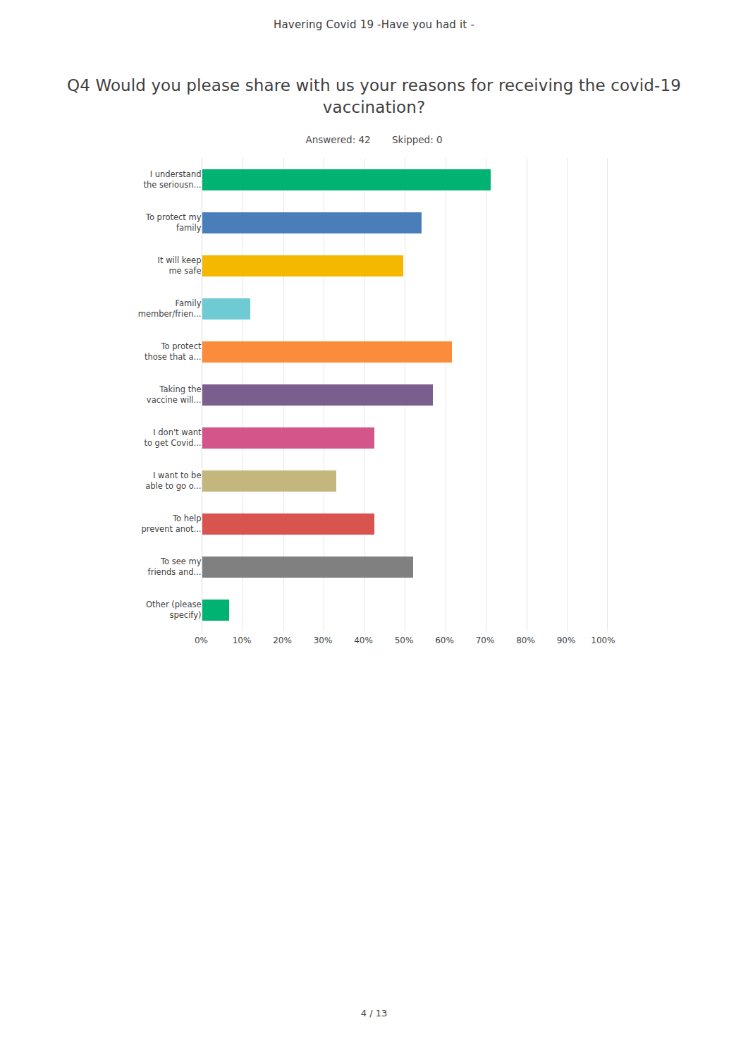Havering Covid 19 -Have you had it -
Q4 Would you please share with us your reasons for receiving the covid-19 vaccination?
Answered: 42 Skipped: 0
| I understand the seriousn... | |
| To protect my family | |
| It will keep me safe | |
| Family member/frien... | |
| To protect those that a... | |
| Taking the vaccine will... | |
| I don't want to get Covid... | |
| I want to be able to go o... | |
| To help prevent anot... | |
| To see my friends and... | |
| Other (please specify) | |
0% 10% 20% 30% 40% 50% 60% 70% 80% 90% 100%
4 / 13